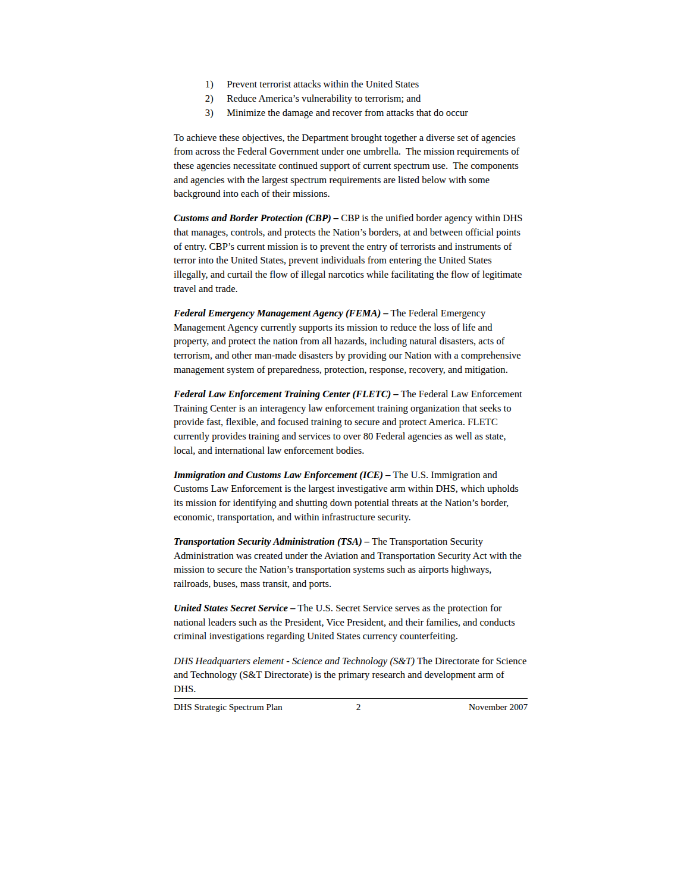1) Prevent terrorist attacks within the United States
2) Reduce America’s vulnerability to terrorism; and
3) Minimize the damage and recover from attacks that do occur
To achieve these objectives, the Department brought together a diverse set of agencies from across the Federal Government under one umbrella. The mission requirements of these agencies necessitate continued support of current spectrum use. The components and agencies with the largest spectrum requirements are listed below with some background into each of their missions.
Customs and Border Protection (CBP) – CBP is the unified border agency within DHS that manages, controls, and protects the Nation’s borders, at and between official points of entry. CBP’s current mission is to prevent the entry of terrorists and instruments of terror into the United States, prevent individuals from entering the United States illegally, and curtail the flow of illegal narcotics while facilitating the flow of legitimate travel and trade.
Federal Emergency Management Agency (FEMA) – The Federal Emergency Management Agency currently supports its mission to reduce the loss of life and property, and protect the nation from all hazards, including natural disasters, acts of terrorism, and other man-made disasters by providing our Nation with a comprehensive management system of preparedness, protection, response, recovery, and mitigation.
Federal Law Enforcement Training Center (FLETC) – The Federal Law Enforcement Training Center is an interagency law enforcement training organization that seeks to provide fast, flexible, and focused training to secure and protect America. FLETC currently provides training and services to over 80 Federal agencies as well as state, local, and international law enforcement bodies.
Immigration and Customs Law Enforcement (ICE) – The U.S. Immigration and Customs Law Enforcement is the largest investigative arm within DHS, which upholds its mission for identifying and shutting down potential threats at the Nation’s border, economic, transportation, and within infrastructure security.
Transportation Security Administration (TSA) – The Transportation Security Administration was created under the Aviation and Transportation Security Act with the mission to secure the Nation’s transportation systems such as airports highways, railroads, buses, mass transit, and ports.
United States Secret Service – The U.S. Secret Service serves as the protection for national leaders such as the President, Vice President, and their families, and conducts criminal investigations regarding United States currency counterfeiting.
DHS Headquarters element - Science and Technology (S&T) The Directorate for Science and Technology (S&T Directorate) is the primary research and development arm of DHS.
DHS Strategic Spectrum Plan
2
November 2007